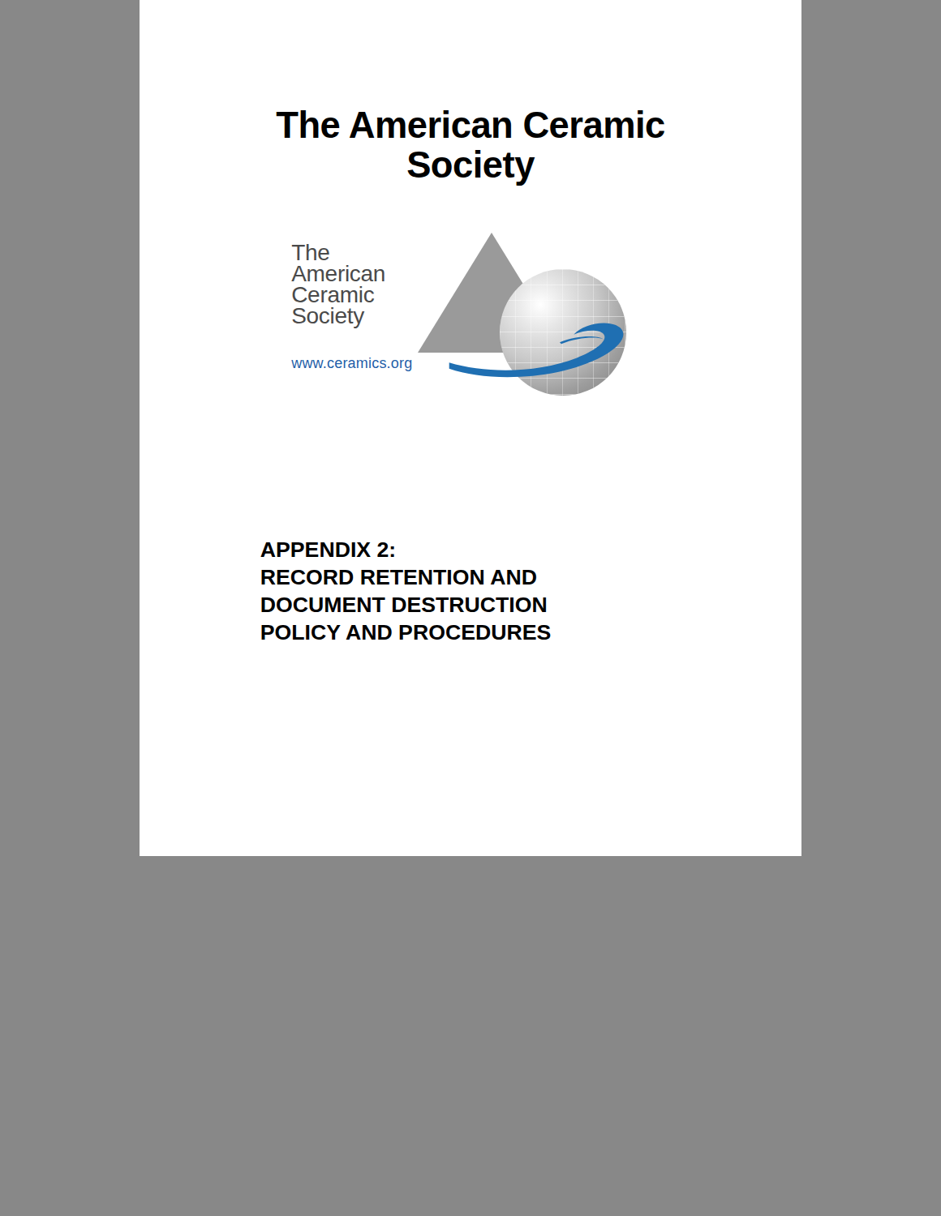The American Ceramic Society
The American Ceramic Society
www.ceramics.org
APPENDIX 2:
RECORD RETENTION AND
DOCUMENT DESTRUCTION
POLICY AND PROCEDURES